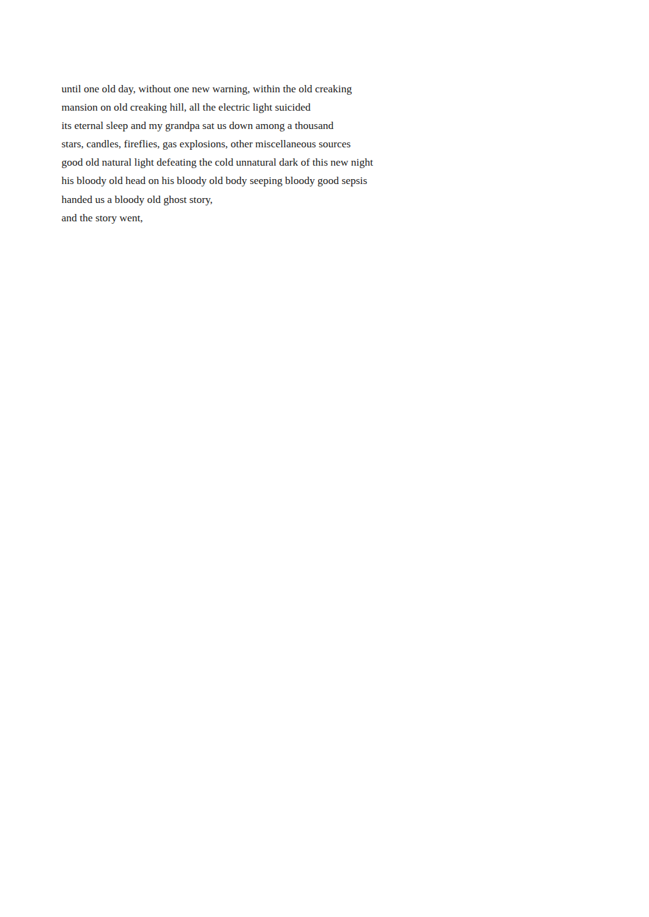until one old day, without one new warning, within the old creaking
mansion on old creaking hill, all the electric light suicided
its eternal sleep and my grandpa sat us down among a thousand
stars, candles, fireflies, gas explosions, other miscellaneous sources
good old natural light defeating the cold unnatural dark of this new night
his bloody old head on his bloody old body seeping bloody good sepsis
handed us a bloody old ghost story,
and the story went,